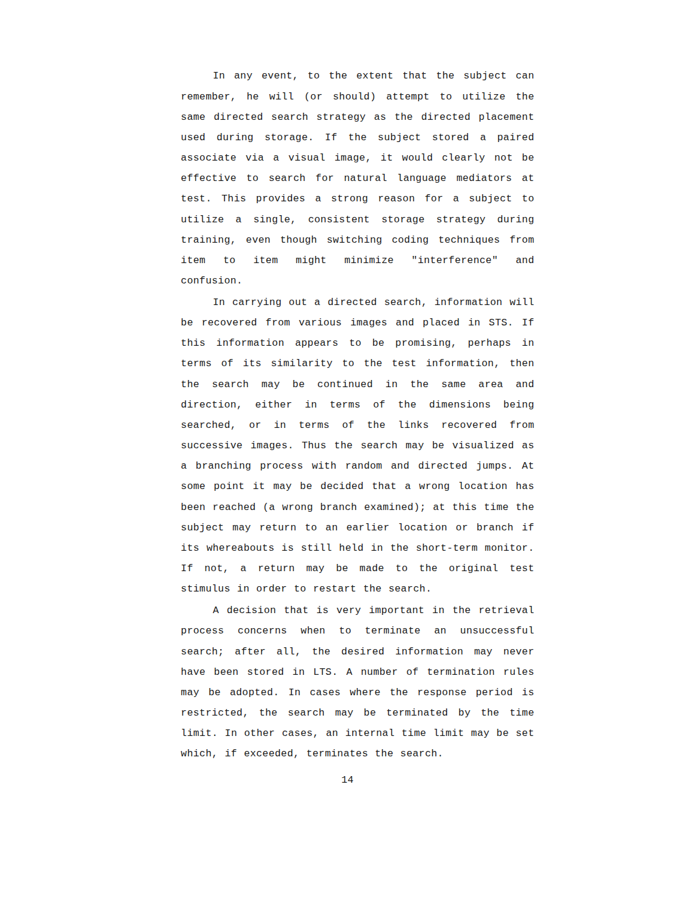In any event, to the extent that the subject can remember, he will (or should) attempt to utilize the same directed search strategy as the directed placement used during storage. If the subject stored a paired associate via a visual image, it would clearly not be effective to search for natural language mediators at test. This provides a strong reason for a subject to utilize a single, consistent storage strategy during training, even though switching coding techniques from item to item might minimize "interference" and confusion.
In carrying out a directed search, information will be recovered from various images and placed in STS. If this information appears to be promising, perhaps in terms of its similarity to the test information, then the search may be continued in the same area and direction, either in terms of the dimensions being searched, or in terms of the links recovered from successive images. Thus the search may be visualized as a branching process with random and directed jumps. At some point it may be decided that a wrong location has been reached (a wrong branch examined); at this time the subject may return to an earlier location or branch if its whereabouts is still held in the short-term monitor. If not, a return may be made to the original test stimulus in order to restart the search.
A decision that is very important in the retrieval process concerns when to terminate an unsuccessful search; after all, the desired information may never have been stored in LTS. A number of termination rules may be adopted. In cases where the response period is restricted, the search may be terminated by the time limit. In other cases, an internal time limit may be set which, if exceeded, terminates the search.
14